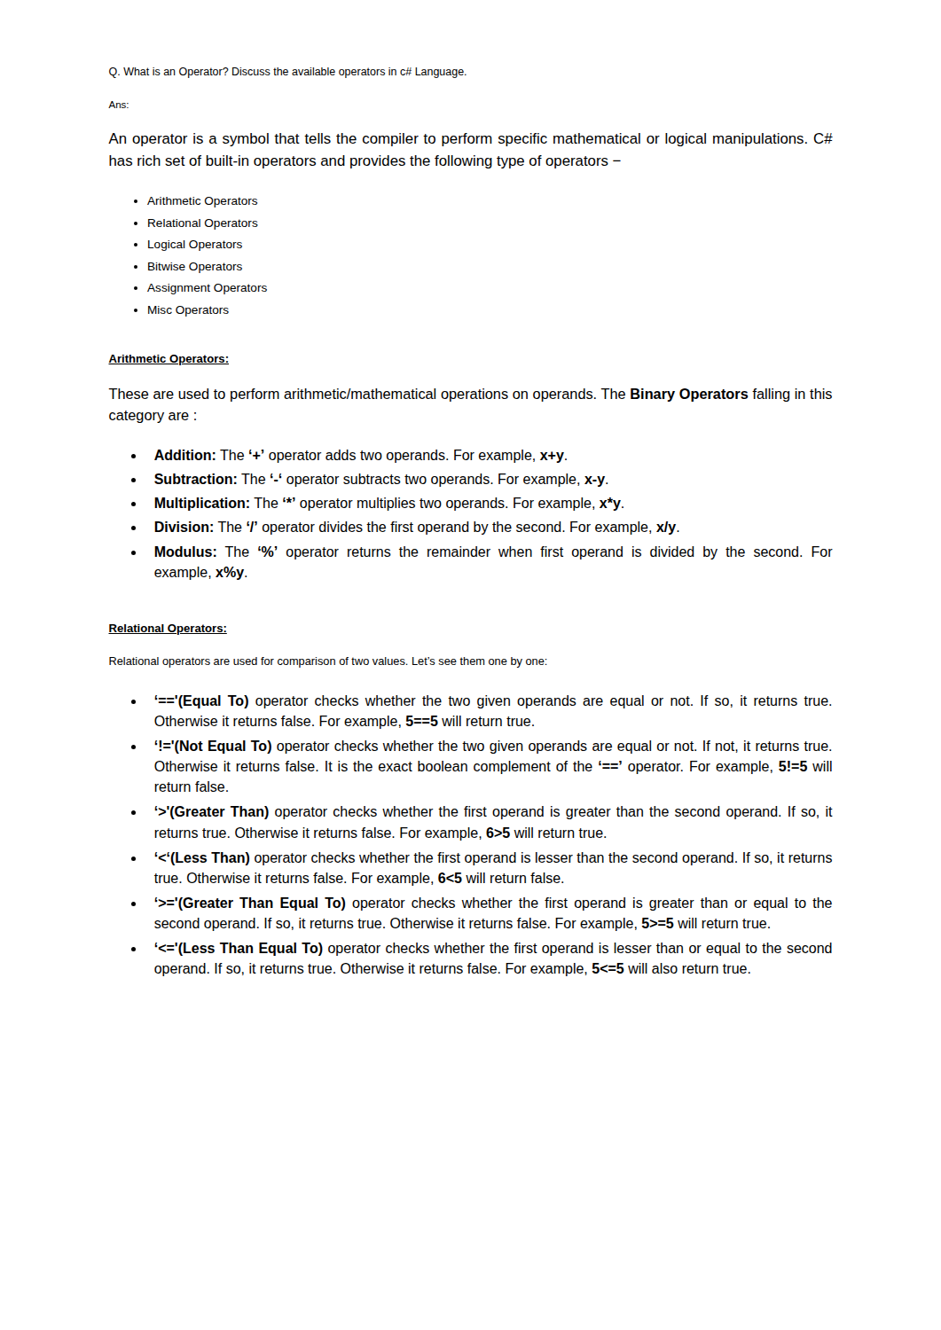Q. What is an Operator? Discuss the available operators in c# Language.
Ans:
An operator is a symbol that tells the compiler to perform specific mathematical or logical manipulations. C# has rich set of built-in operators and provides the following type of operators −
Arithmetic Operators
Relational Operators
Logical Operators
Bitwise Operators
Assignment Operators
Misc Operators
Arithmetic Operators:
These are used to perform arithmetic/mathematical operations on operands. The Binary Operators falling in this category are :
Addition: The ‘+’ operator adds two operands. For example, x+y.
Subtraction: The ‘-‘ operator subtracts two operands. For example, x-y.
Multiplication: The ‘*’ operator multiplies two operands. For example, x*y.
Division: The ‘/’ operator divides the first operand by the second. For example, x/y.
Modulus: The ‘%’ operator returns the remainder when first operand is divided by the second. For example, x%y.
Relational Operators:
Relational operators are used for comparison of two values. Let’s see them one by one:
‘=='(Equal To) operator checks whether the two given operands are equal or not. If so, it returns true. Otherwise it returns false. For example, 5==5 will return true.
‘!='(Not Equal To) operator checks whether the two given operands are equal or not. If not, it returns true. Otherwise it returns false. It is the exact boolean complement of the ‘==’ operator. For example, 5!=5 will return false.
‘>'(Greater Than) operator checks whether the first operand is greater than the second operand. If so, it returns true. Otherwise it returns false. For example, 6>5 will return true.
‘<‘(Less Than) operator checks whether the first operand is lesser than the second operand. If so, it returns true. Otherwise it returns false. For example, 6<5 will return false.
‘>='(Greater Than Equal To) operator checks whether the first operand is greater than or equal to the second operand. If so, it returns true. Otherwise it returns false. For example, 5>=5 will return true.
‘<='(Less Than Equal To) operator checks whether the first operand is lesser than or equal to the second operand. If so, it returns true. Otherwise it returns false. For example, 5<=5 will also return true.